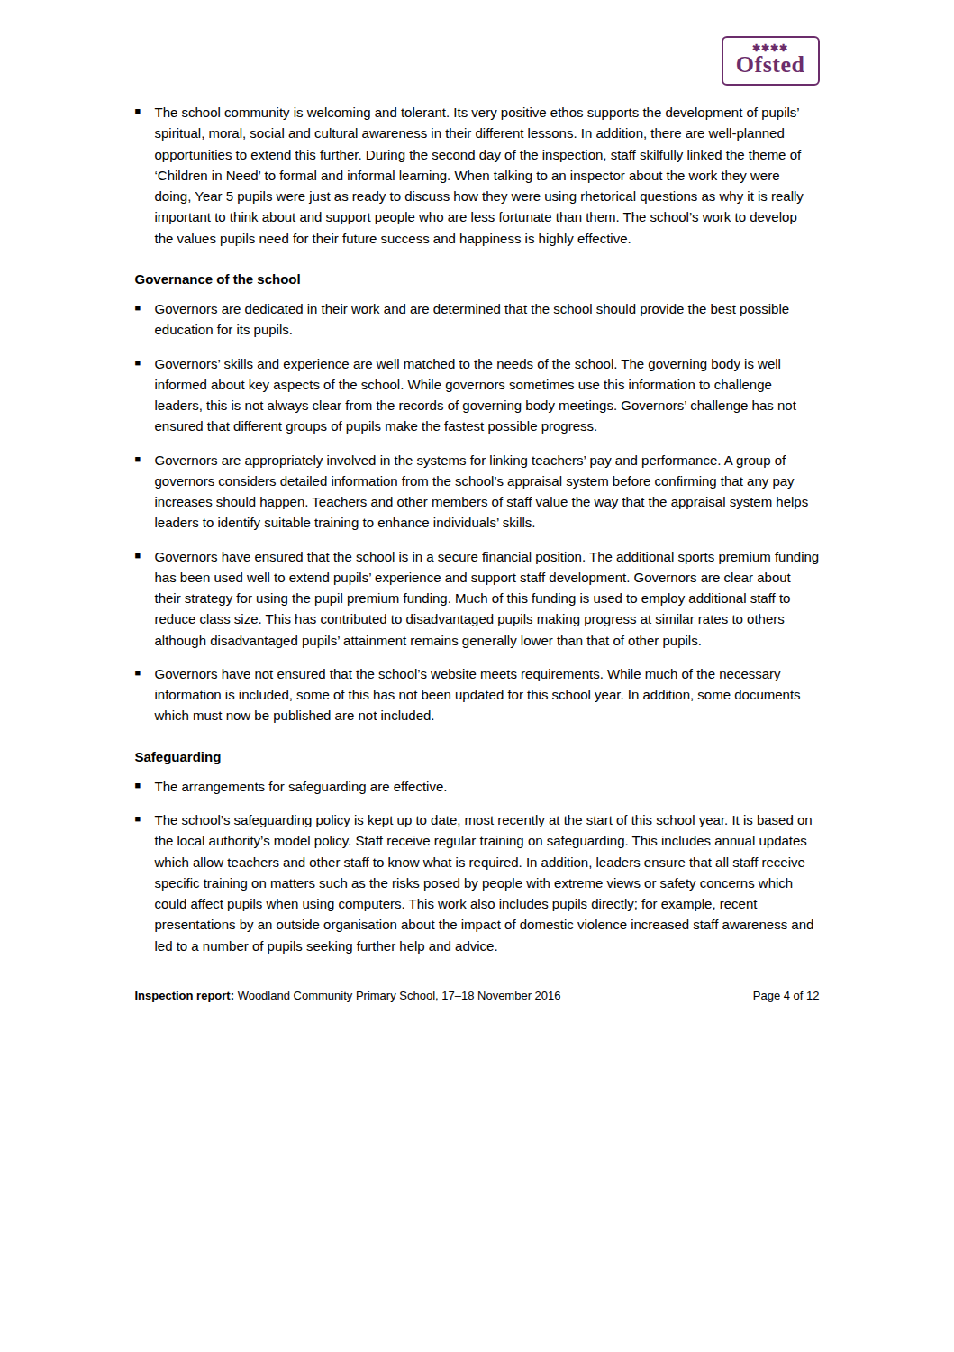✱✱✱✱
Ofsted
The school community is welcoming and tolerant. Its very positive ethos supports the development of pupils’ spiritual, moral, social and cultural awareness in their different lessons. In addition, there are well-planned opportunities to extend this further. During the second day of the inspection, staff skilfully linked the theme of ‘Children in Need’ to formal and informal learning. When talking to an inspector about the work they were doing, Year 5 pupils were just as ready to discuss how they were using rhetorical questions as why it is really important to think about and support people who are less fortunate than them. The school’s work to develop the values pupils need for their future success and happiness is highly effective.
Governance of the school
Governors are dedicated in their work and are determined that the school should provide the best possible education for its pupils.
Governors’ skills and experience are well matched to the needs of the school. The governing body is well informed about key aspects of the school. While governors sometimes use this information to challenge leaders, this is not always clear from the records of governing body meetings. Governors’ challenge has not ensured that different groups of pupils make the fastest possible progress.
Governors are appropriately involved in the systems for linking teachers’ pay and performance. A group of governors considers detailed information from the school’s appraisal system before confirming that any pay increases should happen. Teachers and other members of staff value the way that the appraisal system helps leaders to identify suitable training to enhance individuals’ skills.
Governors have ensured that the school is in a secure financial position. The additional sports premium funding has been used well to extend pupils’ experience and support staff development. Governors are clear about their strategy for using the pupil premium funding. Much of this funding is used to employ additional staff to reduce class size. This has contributed to disadvantaged pupils making progress at similar rates to others although disadvantaged pupils’ attainment remains generally lower than that of other pupils.
Governors have not ensured that the school’s website meets requirements. While much of the necessary information is included, some of this has not been updated for this school year. In addition, some documents which must now be published are not included.
Safeguarding
The arrangements for safeguarding are effective.
The school’s safeguarding policy is kept up to date, most recently at the start of this school year. It is based on the local authority’s model policy. Staff receive regular training on safeguarding. This includes annual updates which allow teachers and other staff to know what is required. In addition, leaders ensure that all staff receive specific training on matters such as the risks posed by people with extreme views or safety concerns which could affect pupils when using computers. This work also includes pupils directly; for example, recent presentations by an outside organisation about the impact of domestic violence increased staff awareness and led to a number of pupils seeking further help and advice.
Inspection report: Woodland Community Primary School, 17–18 November 2016
Page 4 of 12